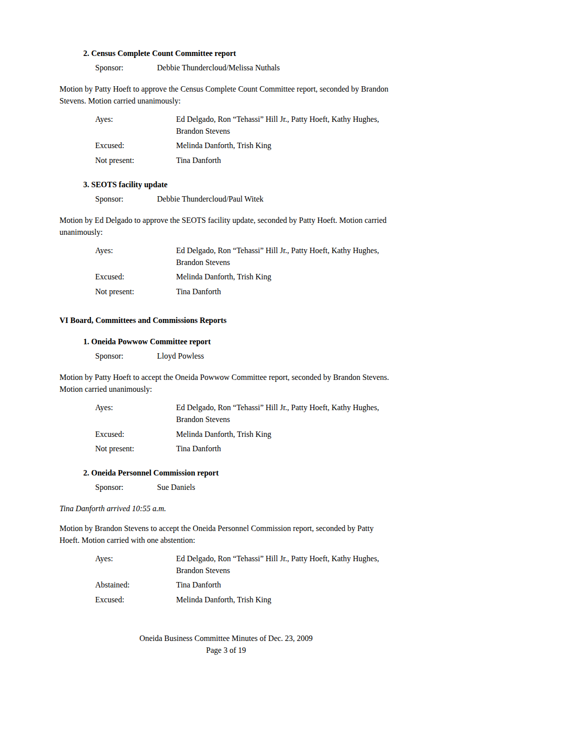2. Census Complete Count Committee report
Sponsor: Debbie Thundercloud/Melissa Nuthals
Motion by Patty Hoeft to approve the Census Complete Count Committee report, seconded by Brandon Stevens. Motion carried unanimously:
| Ayes: | Ed Delgado, Ron “Tehassi” Hill Jr., Patty Hoeft, Kathy Hughes, Brandon Stevens |
| Excused: | Melinda Danforth, Trish King |
| Not present: | Tina Danforth |
3. SEOTS facility update
Sponsor: Debbie Thundercloud/Paul Witek
Motion by Ed Delgado to approve the SEOTS facility update, seconded by Patty Hoeft. Motion carried unanimously:
| Ayes: | Ed Delgado, Ron “Tehassi” Hill Jr., Patty Hoeft, Kathy Hughes, Brandon Stevens |
| Excused: | Melinda Danforth, Trish King |
| Not present: | Tina Danforth |
VI Board, Committees and Commissions Reports
1. Oneida Powwow Committee report
Sponsor: Lloyd Powless
Motion by Patty Hoeft to accept the Oneida Powwow Committee report, seconded by Brandon Stevens. Motion carried unanimously:
| Ayes: | Ed Delgado, Ron “Tehassi” Hill Jr., Patty Hoeft, Kathy Hughes, Brandon Stevens |
| Excused: | Melinda Danforth, Trish King |
| Not present: | Tina Danforth |
2. Oneida Personnel Commission report
Sponsor: Sue Daniels
Tina Danforth arrived 10:55 a.m.
Motion by Brandon Stevens to accept the Oneida Personnel Commission report, seconded by Patty Hoeft. Motion carried with one abstention:
| Ayes: | Ed Delgado, Ron “Tehassi” Hill Jr., Patty Hoeft, Kathy Hughes, Brandon Stevens |
| Abstained: | Tina Danforth |
| Excused: | Melinda Danforth, Trish King |
Oneida Business Committee Minutes of Dec. 23, 2009
Page 3 of 19